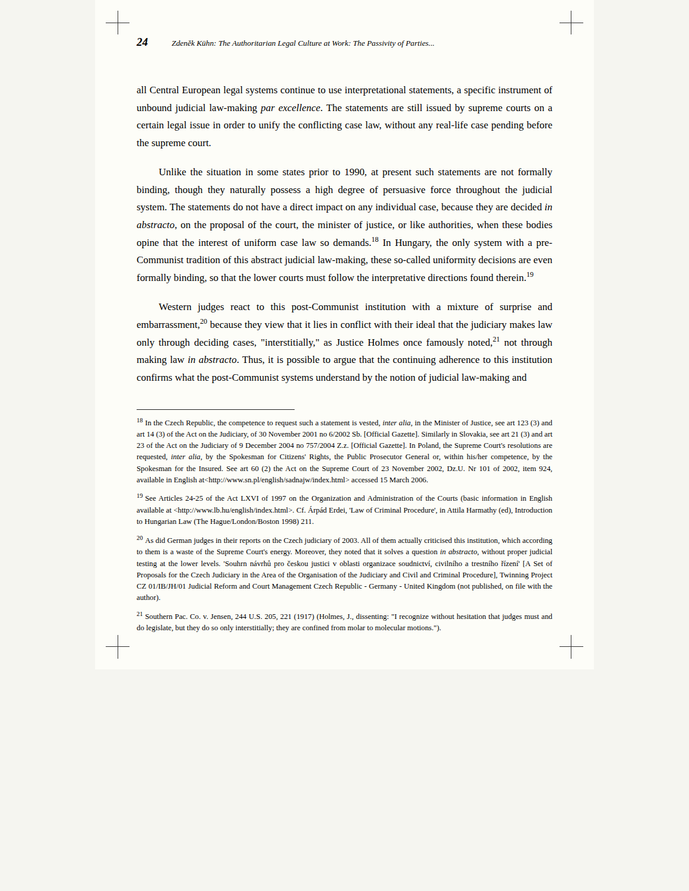24 Zdeněk Kühn: The Authoritarian Legal Culture at Work: The Passivity of Parties...
all Central European legal systems continue to use interpretational statements, a specific instrument of unbound judicial law-making par excellence. The statements are still issued by supreme courts on a certain legal issue in order to unify the conflicting case law, without any real-life case pending before the supreme court.
Unlike the situation in some states prior to 1990, at present such statements are not formally binding, though they naturally possess a high degree of persuasive force throughout the judicial system. The statements do not have a direct impact on any individual case, because they are decided in abstracto, on the proposal of the court, the minister of justice, or like authorities, when these bodies opine that the interest of uniform case law so demands.18 In Hungary, the only system with a pre-Communist tradition of this abstract judicial law-making, these so-called uniformity decisions are even formally binding, so that the lower courts must follow the interpretative directions found therein.19
Western judges react to this post-Communist institution with a mixture of surprise and embarrassment,20 because they view that it lies in conflict with their ideal that the judiciary makes law only through deciding cases, "interstitially," as Justice Holmes once famously noted,21 not through making law in abstracto. Thus, it is possible to argue that the continuing adherence to this institution confirms what the post-Communist systems understand by the notion of judicial law-making and
18 In the Czech Republic, the competence to request such a statement is vested, inter alia, in the Minister of Justice, see art 123 (3) and art 14 (3) of the Act on the Judiciary, of 30 November 2001 no 6/2002 Sb. [Official Gazette]. Similarly in Slovakia, see art 21 (3) and art 23 of the Act on the Judiciary of 9 December 2004 no 757/2004 Z.z. [Official Gazette]. In Poland, the Supreme Court's resolutions are requested, inter alia, by the Spokesman for Citizens' Rights, the Public Prosecutor General or, within his/her competence, by the Spokesman for the Insured. See art 60 (2) the Act on the Supreme Court of 23 November 2002, Dz.U. Nr 101 of 2002, item 924, available in English at<http://www.sn.pl/english/sadnajw/index.html> accessed 15 March 2006.
19 See Articles 24-25 of the Act LXVI of 1997 on the Organization and Administration of the Courts (basic information in English available at <http://www.lb.hu/english/index.html>. Cf. Árpád Erdei, 'Law of Criminal Procedure', in Attila Harmathy (ed), Introduction to Hungarian Law (The Hague/London/Boston 1998) 211.
20 As did German judges in their reports on the Czech judiciary of 2003. All of them actually criticised this institution, which according to them is a waste of the Supreme Court's energy. Moreover, they noted that it solves a question in abstracto, without proper judicial testing at the lower levels. 'Souhrn návrhů pro českou justici v oblasti organizace soudnictví, civilního a trestního řízení' [A Set of Proposals for the Czech Judiciary in the Area of the Organisation of the Judiciary and Civil and Criminal Procedure], Twinning Project CZ 01/IB/JH/01 Judicial Reform and Court Management Czech Republic - Germany - United Kingdom (not published, on file with the author).
21 Southern Pac. Co. v. Jensen, 244 U.S. 205, 221 (1917) (Holmes, J., dissenting: "I recognize without hesitation that judges must and do legislate, but they do so only interstitially; they are confined from molar to molecular motions.").